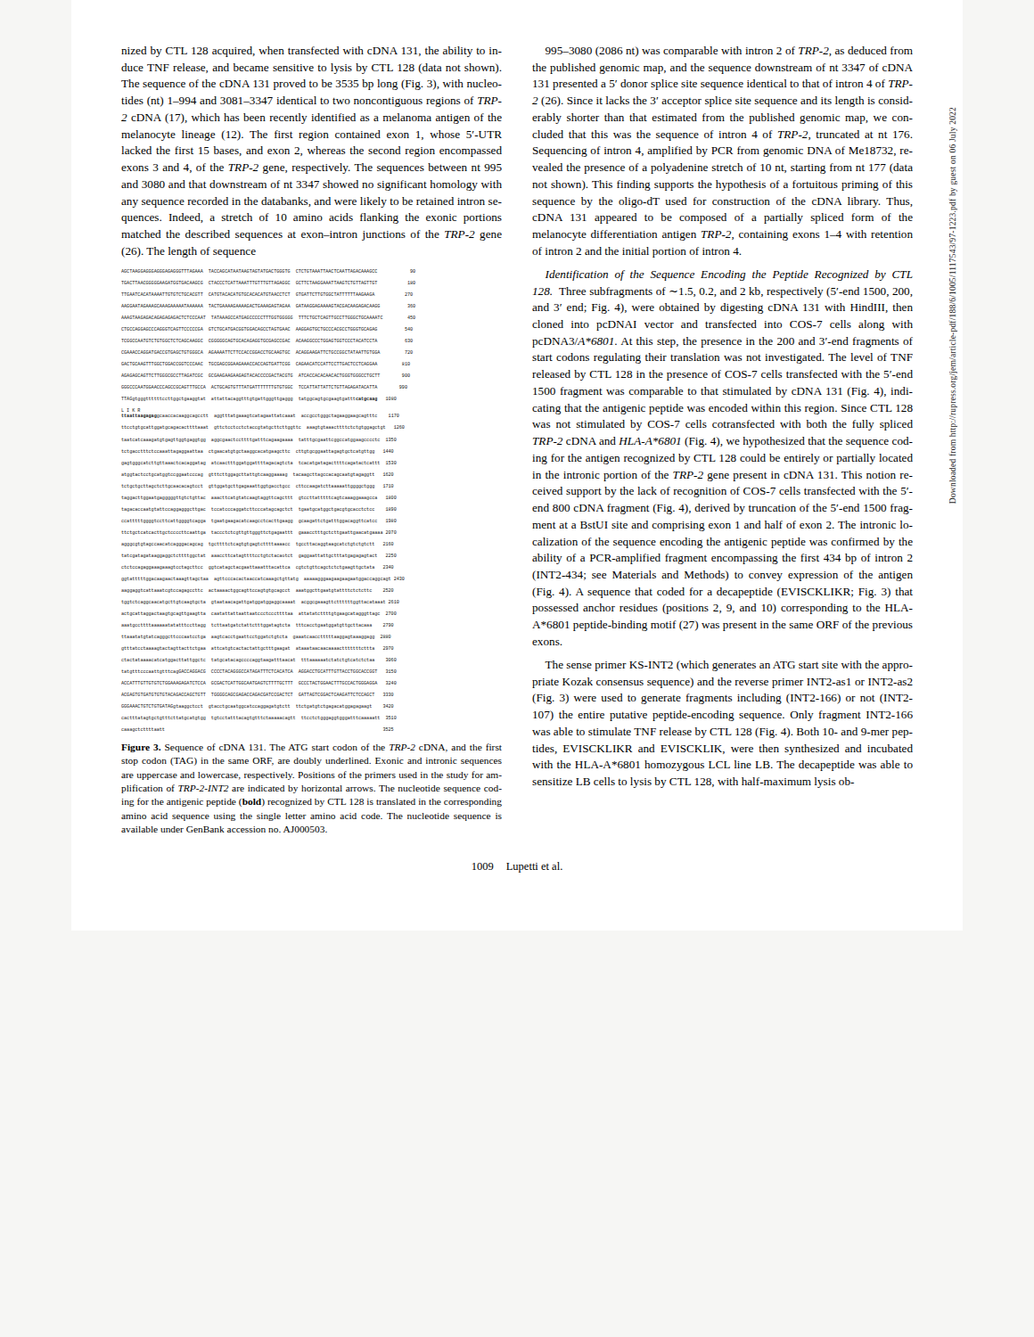Downloaded from http://rupress.org/jem/article-pdf/188/6/1005/1117543/97-1223.pdf by guest on 06 July 2022
nized by CTL 128 acquired, when transfected with cDNA 131, the ability to induce TNF release, and became sensitive to lysis by CTL 128 (data not shown). The sequence of the cDNA 131 proved to be 3535 bp long (Fig. 3), with nucleotides (nt) 1–994 and 3081–3347 identical to two noncontiguous regions of TRP-2 cDNA (17), which has been recently identified as a melanoma antigen of the melanocyte lineage (12). The first region contained exon 1, whose 5′-UTR lacked the first 15 bases, and exon 2, whereas the second region encompassed exons 3 and 4, of the TRP-2 gene, respectively. The sequences between nt 995 and 3080 and that downstream of nt 3347 showed no significant homology with any sequence recorded in the databanks, and were likely to be retained intron sequences. Indeed, a stretch of 10 amino acids flanking the exonic portions matched the described sequences at exon–intron junctions of the TRP-2 gene (26). The length of sequence
AGCTAAGGAGGGAGGGAGAGGGTTTAGAAA  TACCAGCATAATAAGTAGTATGACTGGGTG  CTCTGTAAATTAACTCAATTAGACAAAGCC            90

TGACTTAACGGGGGAAGATGGTGACAAGCG  CTACCCTCATTAAATTTGTTTGTTAGAGGC  GCTTCTAAGGAAATTAAGTCTGTTAGTTGT           180

TTGAATCACATAAAATTGTGTCTGCACGTT  CATGTACACATGTGCACACATGTAACCTCT  GTGATTCTTGTGGCTATTTTTTAAGAAGA           270

AAGGAATAGAAAGCAAAGAAAAATAAAAAA  TACTGAAAAGAAAAGACTGAAAGAGTAGAA  GATAAGGAGAAAAGTACGACAAGAGACAAGG          360

AAAGTAAGAGACAGAGAGAGACTCTCCCAAT  TATAAAGCCATGAGCCCCCTTTGGTGGGGG  TTTCTGCTCAGTTGCCTTGGGCTGCAAAATC         450

CTGCCAGGAGCCCAGGGTCAGTTCCCCCGA  GTCTGCATGACGGTGGACAGCCTAGTGAAC  AAGGAGTGCTGCCCACGCCTGGGTGCAGAG          540

TCGGCCAATGTCTGTGGCTCTCAGCAAGGC  CGGGGGCAGTGCACAGAGGTGCGAGCCGAC  ACAAGGCCCTGGAGTGGTCCCTACATCCTA          630

CGAAACCAGGATGACCGTGAGCTGTGGGCA  AGAAAATTCTTCCACCGGACCTGCAAGTGC  ACAGGAAGATTCTGCCGGCTATAATTGTGGA         720

GACTGCAAGTTTGGCTGGACCGGTCCCAAC  TGCGAGCGGAAGAAACCACCAGTGATTCGG  CAGAACATCCATTCCTTGACTCCTCAGGAA         810

AGAGAGCAGTTCTTGGGCGCCTTAGATCGC  GCGAAGAAGAAGAGTACACCCCGACTACGTG  ATCACCACACAACACTGGGTGGGCCTGCTT        900

GGGCCCAATGGAACCCAGCCGCAGTTTGCCA  ACTGCAGTGTTTATGATTTTTTTGTGTGGC  TCCATTATTATTCTGTTAGAGATACATTA        990

TTAGgtgggttttttccttggctgaaggtat  attattacaggtttgtgattgggttgaggg  tatggcagtgcgaagtgatttcatgcaag   1080

L I K R
ttaattaagagaggcaaccacaaggcagcctt  aggtttatgaaagtcatagaattatcaaat  accgcctgggctagaaggaagcagtttc    1170

ttcctgtgcattggatgcagacacttttaaat  gttctcctcctctaccgtatgcttcttggttc  aaagtgtaaacttttctctgtggagctgt   1260

taatcatcaaagatgtgagttggtgaggtgg  aggcgaactccttttgatttcagaagaaaa  tatttgcgaattcggccatggaagcccctc  1350

tctgacctttctccaaattagaggaattaa  ctgaacatgtgctaaggcacatgaagcttc  cttgtgcggaattagagtgctcatgttgg   1440

gagtgggcatcttgttaaactcacaggatag  atcaactttggatggattttagacagtcta  tcacatgatagacttttcagatactcattt  1530

atggtactcctgcatggtccggaatcccag  gtttcttggagcttattgtcaaggaaaag  tacaagcttagccacagcaatgtagaggtt   1620

tctgctgcttagctcttgcaacacagtcct  gttggatgcttgagaaattggtgacctgcc  cttccaagatcttaaaaattggggctggg   1710

taggacttggaatgagggggttgtctgttac  aaacttcatgtatcaagtaggttcagcttt  gtccttatttttcagtcaaaggaaagcca   1800

tagacaccaatgtattccaggagggcttgac  tccatcccaggatcttcccatagcagctct  tgaatgcatggctgacgtgcacctctcc    1890

ccatttttggggtccttcattggggtcagga  tgaatgaagacatcaagcctcacttgaagg  gcaagattctgatttggacaggttcatcc   1980

ttctgctcatcacttgctccccttcaattga  taccctctcgttgttgggttctgagaattt  gaaacctttgctcttgaattgaacatgaaaa 2070

agggcgtgtagccaacatcagggacagcag  tgcttttctcagtgtgagtcttttaaaacc  tgccttacaggtaagcatctgtctgtctt   2160

tatcgatagataaggaggctcttttggctat  aaaccttcatagttttcctgtctacaotct  gaggaattattgctttatgagagagtact   2250

ctctccagaggaaagaaagtcctagcttcc  ggtcatagctacgaattaaatttacattca  cgtctgttcagctctctgaagttgctata   2340

ggtatttttggacaagaactaaagttagctaa  agttcccacactaaccatcaaagctgttatg  aaaaagggaagaagaagaatggaccaggcagt 2430

aaggaggtcattaaatcgtccagagccttc  actaaaactggcagttccagtgtgcagcct  aaatggcttgaatgtattttctctcttc    2520

tggtctcaggcaacatgcttgtcaagtgcta  gtaataacagattgatggatggaggcaaaat  acggcgaaagttcttttttggttacataaat 2610

actgcattaggactaagtgcagttgaagtta  caatattattaattaatccctcccttttaa  attatatcttttgtgaagcatagggttagc  2700

aaatgccttttaaaaaatatatttccttagg  tcttaatgatctattctttggatagtcta  tttcacctgaatggatgttgcttacaaa    2790

ttaaatatgtatcagggcttcccaatcctga  aagtcacctgaattcctggatctgtcta  gaaatcaacctttttaaggagtaaaggagg  2880

gtttatcctaaaagtactagttacttctgaa  attcatgtcactactattgctttgaagat  ataaataacaacaaaactttttttcttta   2970

ctactataaaacatcatggacttattggctc  tatgcatacagccccaggtaagatttaacat  tttaaaaaatctatctgtcatctctaa    3060

tatgtttcccaattgtttcagGACCAGGACG  CCCCTACAGGGCCATAGATTTCTCACATCA  AGGACCTGCATTTGTTACCTGGCACCGGT   3150

ACCATTTGTTGTGTCTGGAAAGAGATCTCCA  GCGACTCATTGGCAATGAGTCTTTTGCTTT  GCCCTACTGGAACTTTGCCACTGGGAGGA   3240

ACGAGTGTGATGTGTGTACAGACCAGCTGTT  TGGGGCAGCGAGACCAGACGATCCGACTCT  GATTAGTCGGACTCAAGATTCTCCAGCT   3330

GGGAAACTGTCTGTGATAGgtaaggctcct  gtacctgcaatggcatccaggagatgtctt  ttctgatgtctgagacatggagagaagt    3420

cactttatagtgctgtttcttatgcatgtgg  tgtcctatttacagtgtttctaaaaacagtt  ttcctctgggaggtgggatttcaaaaatt  3510

caaagctcttttaatt                                                                                3525
Figure 3. Sequence of cDNA 131. The ATG start codon of the TRP-2 cDNA, and the first stop codon (TAG) in the same ORF, are doubly underlined. Exonic and intronic sequences are uppercase and lowercase, respectively. Positions of the primers used in the study for amplification of TRP-2-INT2 are indicated by horizontal arrows. The nucleotide sequence coding for the antigenic peptide (bold) recognized by CTL 128 is translated in the corresponding amino acid sequence using the single letter amino acid code. The nucleotide sequence is available under GenBank accession no. AJ000503.
995–3080 (2086 nt) was comparable with intron 2 of TRP-2, as deduced from the published genomic map, and the sequence downstream of nt 3347 of cDNA 131 presented a 5′ donor splice site sequence identical to that of intron 4 of TRP-2 (26). Since it lacks the 3′ acceptor splice site sequence and its length is considerably shorter than that estimated from the published genomic map, we concluded that this was the sequence of intron 4 of TRP-2, truncated at nt 176. Sequencing of intron 4, amplified by PCR from genomic DNA of Me18732, revealed the presence of a polyadenine stretch of 10 nt, starting from nt 177 (data not shown). This finding supports the hypothesis of a fortuitous priming of this sequence by the oligo-dT used for construction of the cDNA library. Thus, cDNA 131 appeared to be composed of a partially spliced form of the melanocyte differentiation antigen TRP-2, containing exons 1–4 with retention of intron 2 and the initial portion of intron 4.
Identification of the Sequence Encoding the Peptide Recognized by CTL 128. Three subfragments of ∼1.5, 0.2, and 2 kb, respectively (5′-end 1500, 200, and 3′ end; Fig. 4), were obtained by digesting cDNA 131 with HindIII, then cloned into pcDNAI vector and transfected into COS-7 cells along with pcDNA3/A*6801. At this step, the presence in the 200 and 3′-end fragments of start codons regulating their translation was not investigated. The level of TNF released by CTL 128 in the presence of COS-7 cells transfected with the 5′-end 1500 fragment was comparable to that stimulated by cDNA 131 (Fig. 4), indicating that the antigenic peptide was encoded within this region. Since CTL 128 was not stimulated by COS-7 cells cotransfected with both the fully spliced TRP-2 cDNA and HLA-A*6801 (Fig. 4), we hypothesized that the sequence coding for the antigen recognized by CTL 128 could be entirely or partially located in the intronic portion of the TRP-2 gene present in cDNA 131. This notion received support by the lack of recognition of COS-7 cells transfected with the 5′-end 800 cDNA fragment (Fig. 4), derived by truncation of the 5′-end 1500 fragment at a BstUI site and comprising exon 1 and half of exon 2. The intronic localization of the sequence encoding the antigenic peptide was confirmed by the ability of a PCR-amplified fragment encompassing the first 434 bp of intron 2 (INT2-434; see Materials and Methods) to convey expression of the antigen (Fig. 4). A sequence that coded for a decapeptide (EVISCKLIKR; Fig. 3) that possessed anchor residues (positions 2, 9, and 10) corresponding to the HLA-A*6801 peptide-binding motif (27) was present in the same ORF of the previous exons.
The sense primer KS-INT2 (which generates an ATG start site with the appropriate Kozak consensus sequence) and the reverse primer INT2-as1 or INT2-as2 (Fig. 3) were used to generate fragments including (INT2-166) or not (INT2-107) the entire putative peptide-encoding sequence. Only fragment INT2-166 was able to stimulate TNF release by CTL 128 (Fig. 4). Both 10- and 9-mer peptides, EVISCKLIKR and EVISCKLIK, were then synthesized and incubated with the HLA-A*6801 homozygous LCL line LB. The decapeptide was able to sensitize LB cells to lysis by CTL 128, with half-maximum lysis ob-
1009 Lupetti et al.